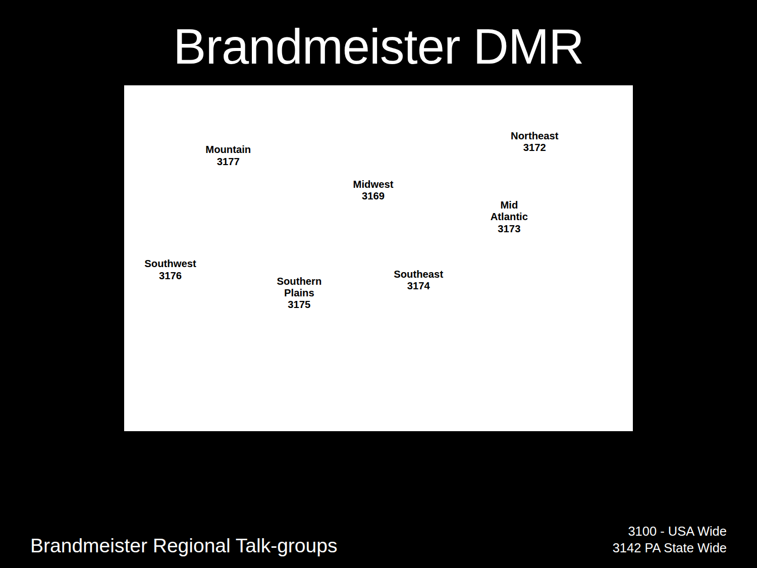Brandmeister DMR
Mountain
3177
Midwest
3169
Northeast
3172
Mid
Atlantic
3173
Southwest
3176
Southern
Plains
3175
Southeast
3174
Brandmeister Regional Talk-groups
3100 - USA Wide
3142 PA State Wide